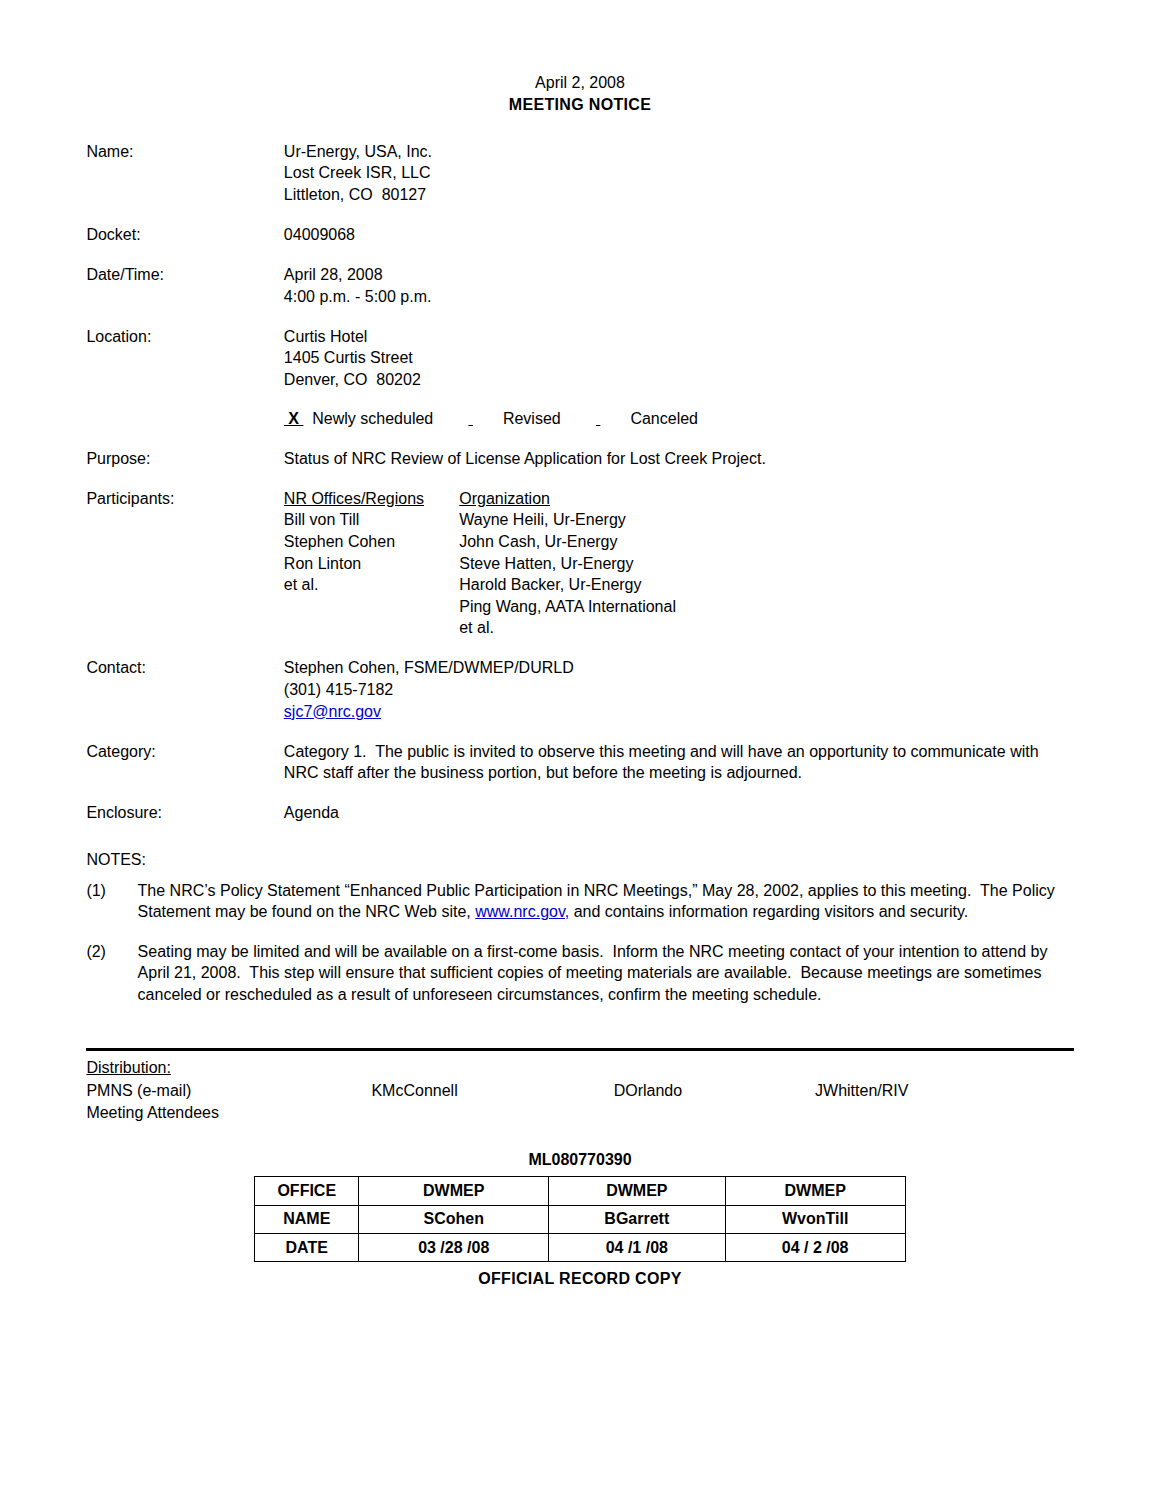April 2, 2008
MEETING NOTICE
| Name: | Ur-Energy, USA, Inc. Lost Creek ISR, LLC Littleton, CO 80127 |
| Docket: | 04009068 |
| Date/Time: | April 28, 2008 4:00 p.m. - 5:00 p.m. |
| Location: | Curtis Hotel 1405 Curtis Street Denver, CO 80202 X Newly scheduled Revised Canceled |
| Purpose: | Status of NRC Review of License Application for Lost Creek Project. |
| Participants: | / NR Offices/Regions / Organization / / --- / --- / / Bill von Till / Wayne Heili, Ur-Energy / / Stephen Cohen / John Cash, Ur-Energy / / Ron Linton / Steve Hatten, Ur-Energy / / et al. / Harold Backer, Ur-Energy / / / Ping Wang, AATA International / / / et al. / |
| Contact: | Stephen Cohen, FSME/DWMEP/DURLD (301) 415-7182 sjc7@nrc.gov |
| Category: | Category 1. The public is invited to observe this meeting and will have an opportunity to communicate with NRC staff after the business portion, but before the meeting is adjourned. |
| Enclosure: | Agenda |
NOTES:
| (1) | The NRC’s Policy Statement “Enhanced Public Participation in NRC Meetings,” May 28, 2002, applies to this meeting. The Policy Statement may be found on the NRC Web site, www.nrc.gov, and contains information regarding visitors and security. |
| (2) | Seating may be limited and will be available on a first-come basis. Inform the NRC meeting contact of your intention to attend by April 21, 2008. This step will ensure that sufficient copies of meeting materials are available. Because meetings are sometimes canceled or rescheduled as a result of unforeseen circumstances, confirm the meeting schedule. |
Distribution:
| PMNS (e-mail) | KMcConnell | DOrlando | JWhitten/RIV |
| Meeting Attendees |
ML080770390
| OFFICE | DWMEP | DWMEP | DWMEP |
| NAME | SCohen | BGarrett | WvonTill |
| DATE | 03 /28 /08 | 04 /1 /08 | 04 / 2 /08 |
OFFICIAL RECORD COPY